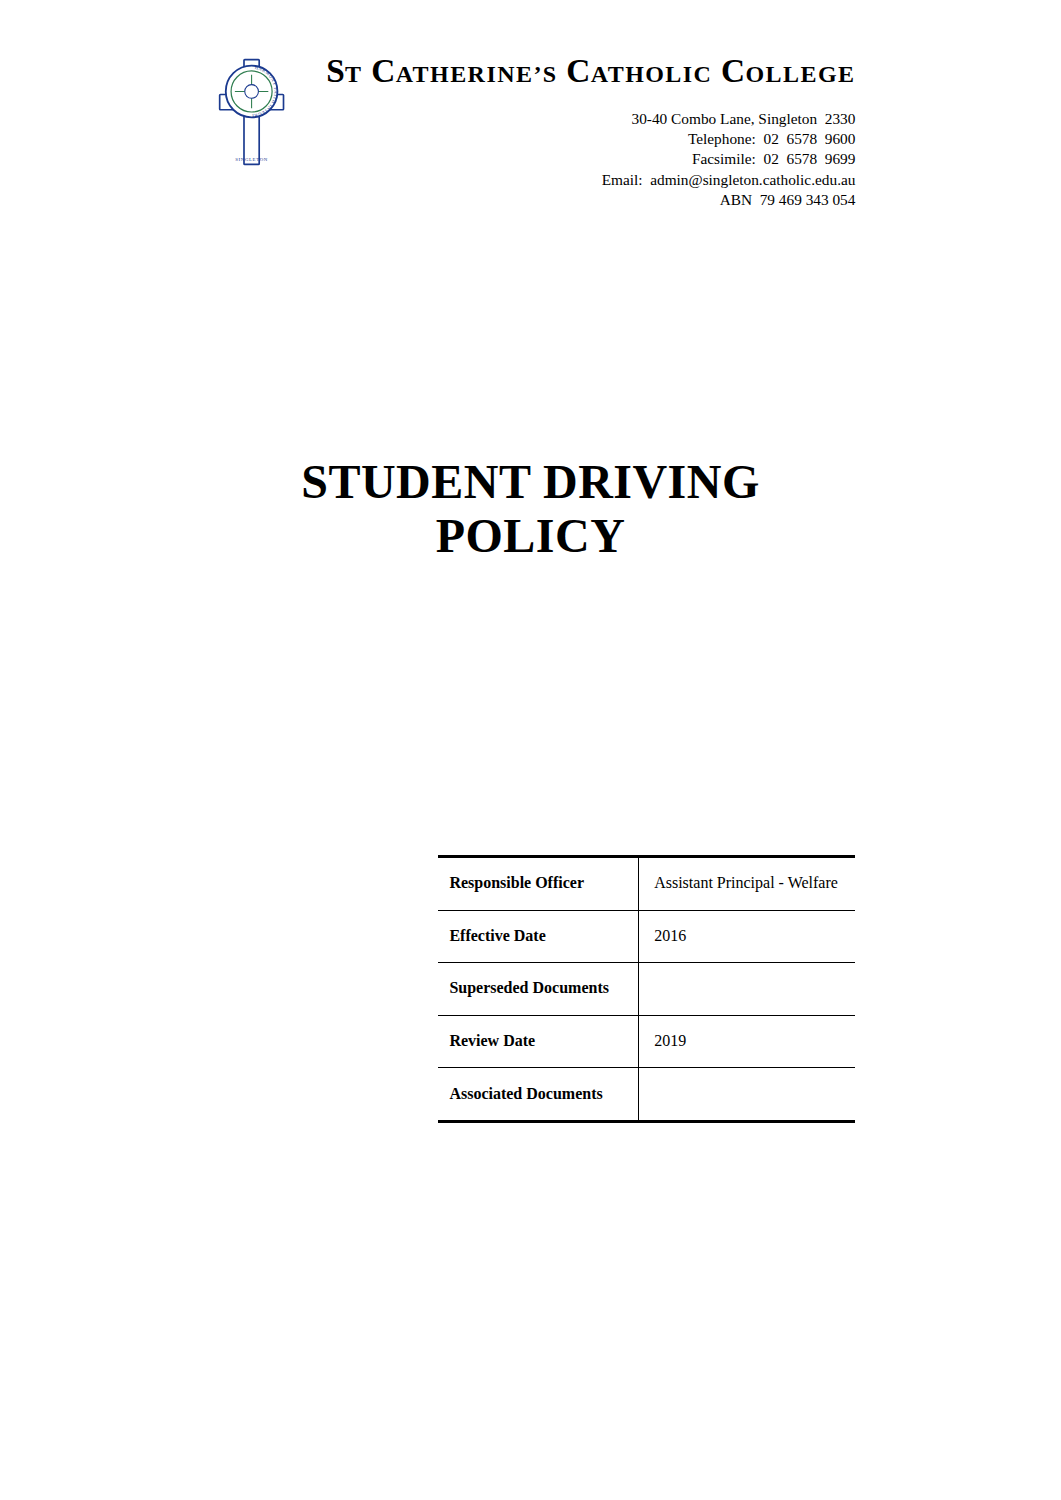HARMONY FAITH INTEGRITY SINGLETON
ST CATHERINE’S CATHOLIC COLLEGE
30-40 Combo Lane, Singleton 2330
Telephone: 02 6578 9600
Facsimile: 02 6578 9699
Email: admin@singleton.catholic.edu.au
ABN 79 469 343 054
STUDENT DRIVING
POLICY
| Responsible Officer | Assistant Principal - Welfare |
| Effective Date | 2016 |
| Superseded Documents | |
| Review Date | 2019 |
| Associated Documents | |